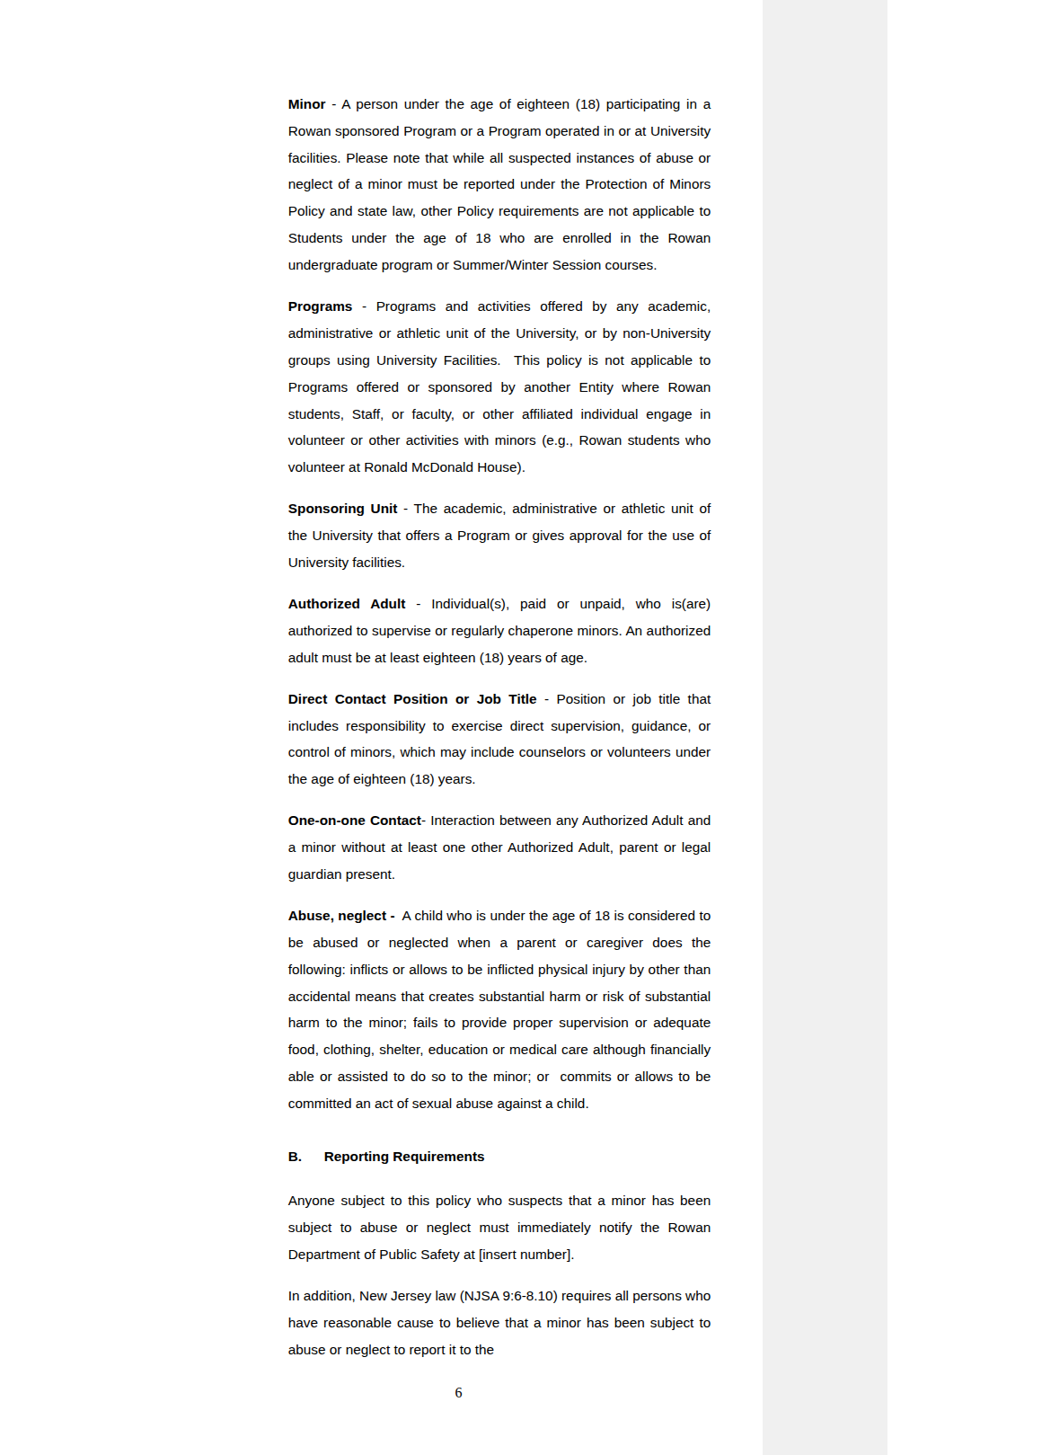Minor - A person under the age of eighteen (18) participating in a Rowan sponsored Program or a Program operated in or at University facilities. Please note that while all suspected instances of abuse or neglect of a minor must be reported under the Protection of Minors Policy and state law, other Policy requirements are not applicable to Students under the age of 18 who are enrolled in the Rowan undergraduate program or Summer/Winter Session courses.
Programs - Programs and activities offered by any academic, administrative or athletic unit of the University, or by non-University groups using University Facilities. This policy is not applicable to Programs offered or sponsored by another Entity where Rowan students, Staff, or faculty, or other affiliated individual engage in volunteer or other activities with minors (e.g., Rowan students who volunteer at Ronald McDonald House).
Sponsoring Unit - The academic, administrative or athletic unit of the University that offers a Program or gives approval for the use of University facilities.
Authorized Adult - Individual(s), paid or unpaid, who is(are) authorized to supervise or regularly chaperone minors. An authorized adult must be at least eighteen (18) years of age.
Direct Contact Position or Job Title - Position or job title that includes responsibility to exercise direct supervision, guidance, or control of minors, which may include counselors or volunteers under the age of eighteen (18) years.
One-on-one Contact- Interaction between any Authorized Adult and a minor without at least one other Authorized Adult, parent or legal guardian present.
Abuse, neglect - A child who is under the age of 18 is considered to be abused or neglected when a parent or caregiver does the following: inflicts or allows to be inflicted physical injury by other than accidental means that creates substantial harm or risk of substantial harm to the minor; fails to provide proper supervision or adequate food, clothing, shelter, education or medical care although financially able or assisted to do so to the minor; or commits or allows to be committed an act of sexual abuse against a child.
B. Reporting Requirements
Anyone subject to this policy who suspects that a minor has been subject to abuse or neglect must immediately notify the Rowan Department of Public Safety at [insert number].
In addition, New Jersey law (NJSA 9:6-8.10) requires all persons who have reasonable cause to believe that a minor has been subject to abuse or neglect to report it to the
6